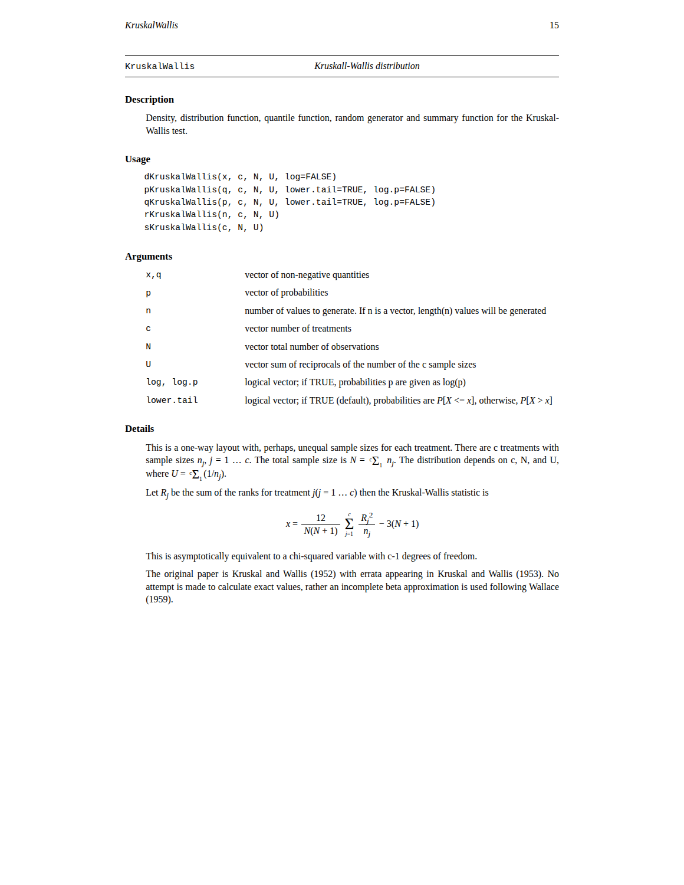KruskalWallis 15
KruskalWallis Kruskall-Wallis distribution
Description
Density, distribution function, quantile function, random generator and summary function for the Kruskal-Wallis test.
Usage
dKruskalWallis(x, c, N, U, log=FALSE)
pKruskalWallis(q, c, N, U, lower.tail=TRUE, log.p=FALSE)
qKruskalWallis(p, c, N, U, lower.tail=TRUE, log.p=FALSE)
rKruskalWallis(n, c, N, U)
sKruskalWallis(c, N, U)
Arguments
x,q
vector of non-negative quantities
p
vector of probabilities
n
number of values to generate. If n is a vector, length(n) values will be generated
c
vector number of treatments
N
vector total number of observations
U
vector sum of reciprocals of the number of the c sample sizes
log, log.p
logical vector; if TRUE, probabilities p are given as log(p)
lower.tail
logical vector; if TRUE (default), probabilities are P[X <= x], otherwise, P[X > x]
Details
This is a one-way layout with, perhaps, unequal sample sizes for each treatment. There are c treatments with sample sizes nj, j = 1 … c. The total sample size is N = cΣ1 nj. The distribution depends on c, N, and U, where U = cΣ1(1/nj).
Let Rj be the sum of the ranks for treatment j(j = 1 … c) then the Kruskal-Wallis statistic is
x = 12 N(N + 1) c Σ j=1 Rj2 nj − 3(N + 1)
This is asymptotically equivalent to a chi-squared variable with c-1 degrees of freedom.
The original paper is Kruskal and Wallis (1952) with errata appearing in Kruskal and Wallis (1953). No attempt is made to calculate exact values, rather an incomplete beta approximation is used following Wallace (1959).